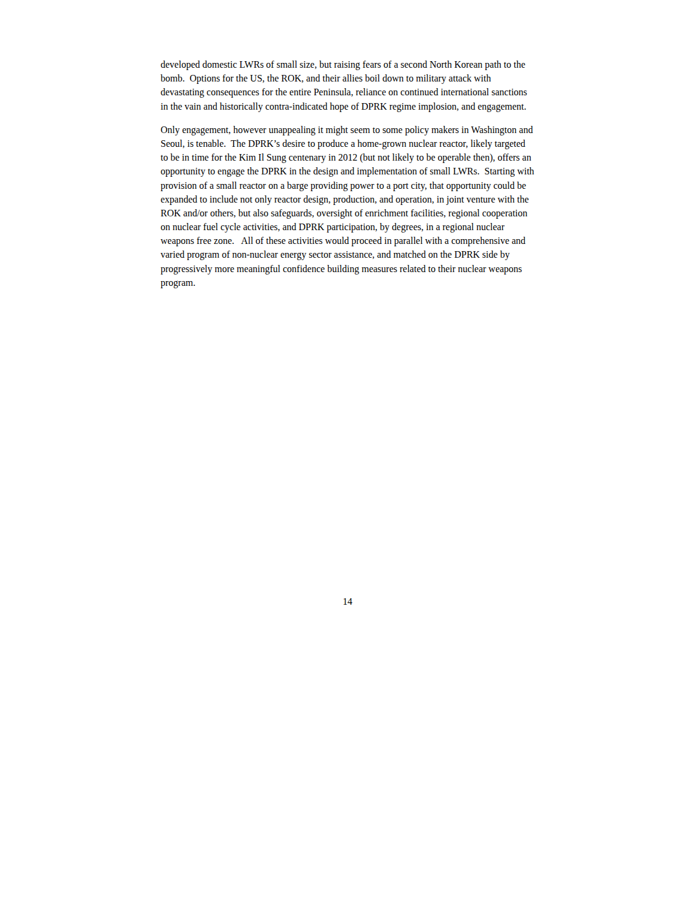developed domestic LWRs of small size, but raising fears of a second North Korean path to the bomb. Options for the US, the ROK, and their allies boil down to military attack with devastating consequences for the entire Peninsula, reliance on continued international sanctions in the vain and historically contra-indicated hope of DPRK regime implosion, and engagement.
Only engagement, however unappealing it might seem to some policy makers in Washington and Seoul, is tenable. The DPRK’s desire to produce a home-grown nuclear reactor, likely targeted to be in time for the Kim Il Sung centenary in 2012 (but not likely to be operable then), offers an opportunity to engage the DPRK in the design and implementation of small LWRs. Starting with provision of a small reactor on a barge providing power to a port city, that opportunity could be expanded to include not only reactor design, production, and operation, in joint venture with the ROK and/or others, but also safeguards, oversight of enrichment facilities, regional cooperation on nuclear fuel cycle activities, and DPRK participation, by degrees, in a regional nuclear weapons free zone. All of these activities would proceed in parallel with a comprehensive and varied program of non-nuclear energy sector assistance, and matched on the DPRK side by progressively more meaningful confidence building measures related to their nuclear weapons program.
14